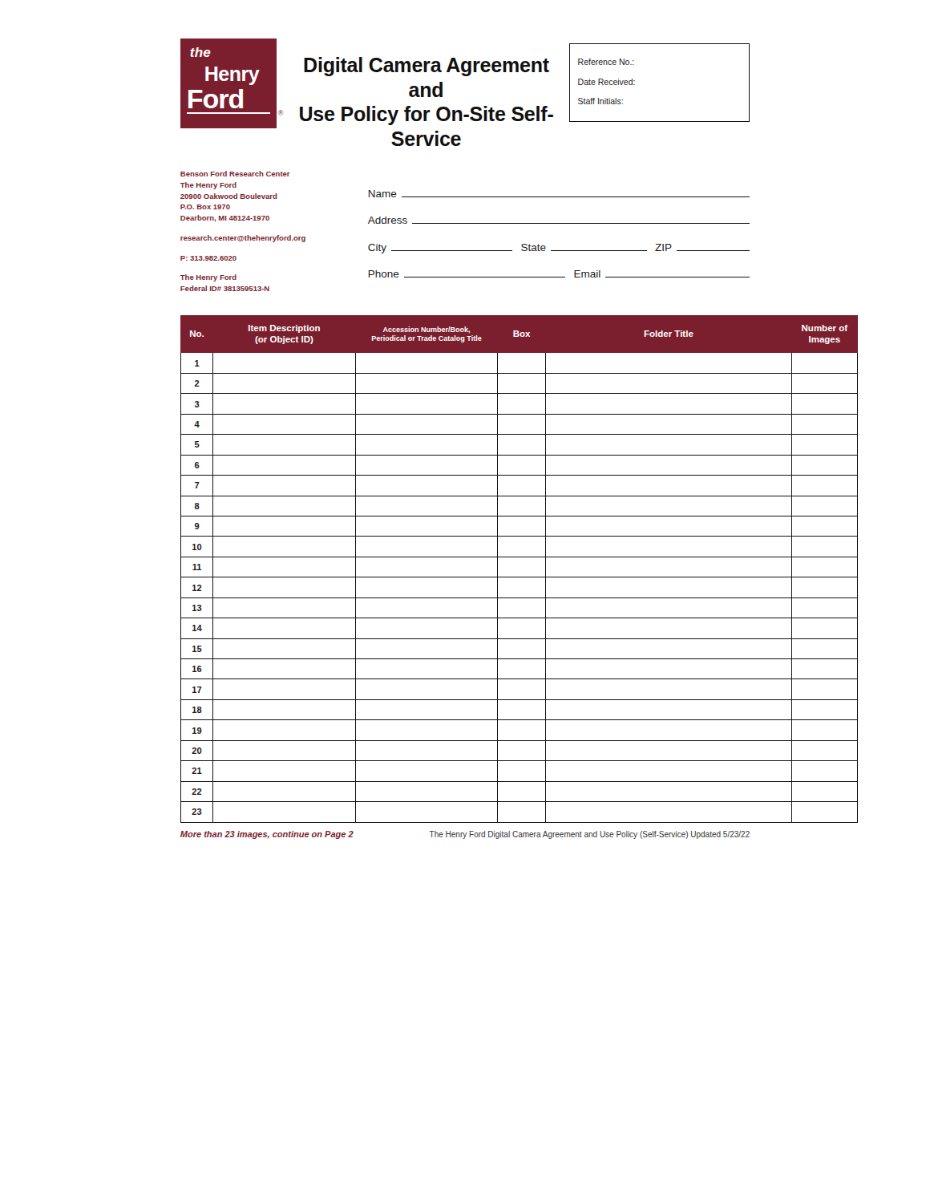the Henry Ford
®
Digital Camera Agreement and
Use Policy for On-Site Self-Service
Reference No.:
Date Received:
Staff Initials:
Benson Ford Research Center
The Henry Ford
20900 Oakwood Boulevard
P.O. Box 1970
Dearborn, MI 48124-1970
research.center@thehenryford.org
P: 313.982.6020
The Henry Ford
Federal ID# 381359513-N
Name
Address
City State ZIP
Phone Email
| No. | Item Description (or Object ID) | Accession Number/Book, Periodical or Trade Catalog Title | Box | Folder Title | Number of Images |
| --- | --- | --- | --- | --- | --- |
| 1 | | | | | |
| 2 | | | | | |
| 3 | | | | | |
| 4 | | | | | |
| 5 | | | | | |
| 6 | | | | | |
| 7 | | | | | |
| 8 | | | | | |
| 9 | | | | | |
| 10 | | | | | |
| 11 | | | | | |
| 12 | | | | | |
| 13 | | | | | |
| 14 | | | | | |
| 15 | | | | | |
| 16 | | | | | |
| 17 | | | | | |
| 18 | | | | | |
| 19 | | | | | |
| 20 | | | | | |
| 21 | | | | | |
| 22 | | | | | |
| 23 | | | | | |
More than 23 images, continue on Page 2
The Henry Ford Digital Camera Agreement and Use Policy (Self-Service) Updated 5/23/22